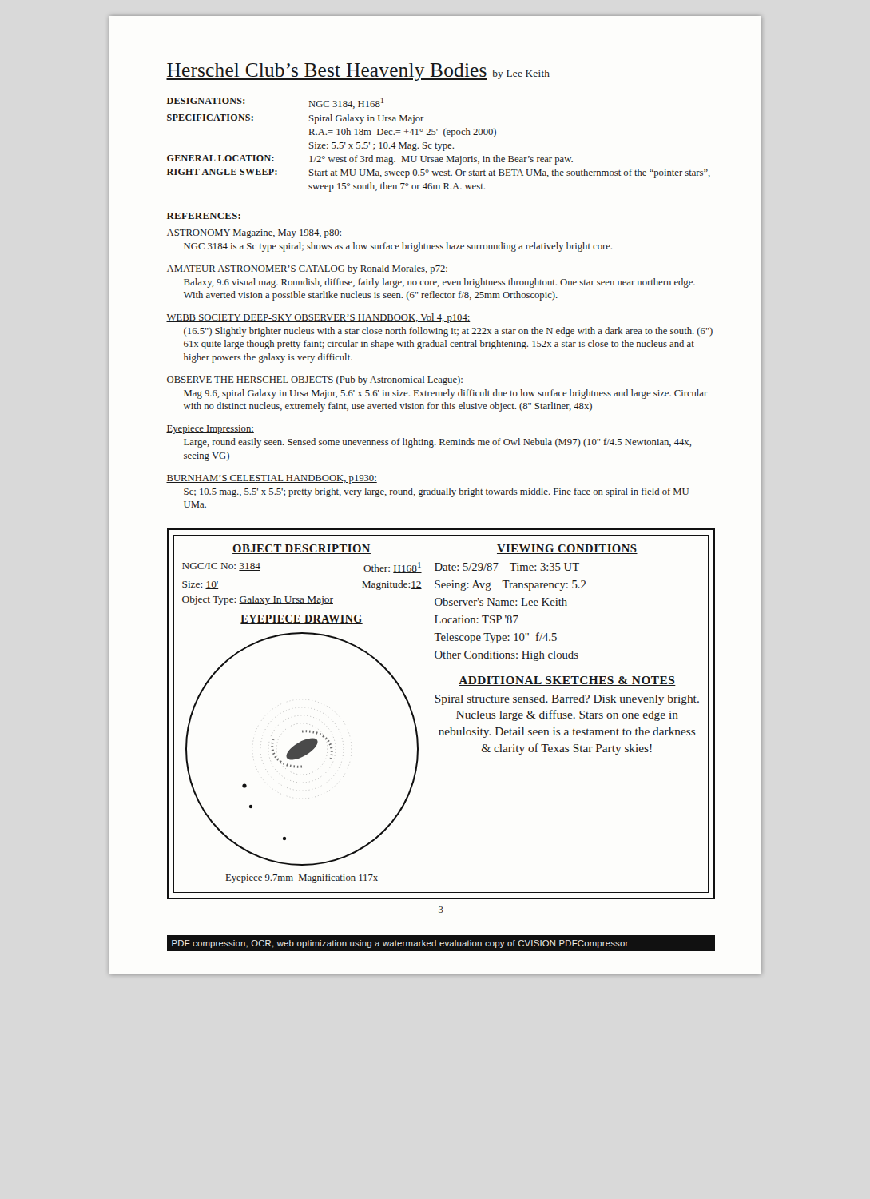Herschel Club’s Best Heavenly Bodies by Lee Keith
| DESIGNATIONS: | NGC 3184, H168 1 |
| SPECIFICATIONS: | Spiral Galaxy in Ursa Major |
| | R.A.= 10h 18m Dec.= +41° 25' (epoch 2000) |
| | Size: 5.5' x 5.5' ; 10.4 Mag. Sc type. |
| GENERAL LOCATION: | 1/2° west of 3rd mag. MU Ursae Majoris, in the Bear’s rear paw. |
| RIGHT ANGLE SWEEP: | Start at MU UMa, sweep 0.5° west. Or start at BETA UMa, the southernmost of the “pointer stars”, sweep 15° south, then 7° or 46m R.A. west. |
REFERENCES:
ASTRONOMY Magazine, May 1984, p80:
NGC 3184 is a Sc type spiral; shows as a low surface brightness haze surrounding a relatively bright core.
AMATEUR ASTRONOMER’S CATALOG by Ronald Morales, p72:
Balaxy, 9.6 visual mag. Roundish, diffuse, fairly large, no core, even brightness throughtout. One star seen near northern edge. With averted vision a possible starlike nucleus is seen. (6" reflector f/8, 25mm Orthoscopic).
WEBB SOCIETY DEEP-SKY OBSERVER’S HANDBOOK, Vol 4, p104:
(16.5") Slightly brighter nucleus with a star close north following it; at 222x a star on the N edge with a dark area to the south. (6") 61x quite large though pretty faint; circular in shape with gradual central brightening. 152x a star is close to the nucleus and at higher powers the galaxy is very difficult.
OBSERVE THE HERSCHEL OBJECTS (Pub by Astronomical League):
Mag 9.6, spiral Galaxy in Ursa Major, 5.6' x 5.6' in size. Extremely difficult due to low surface brightness and large size. Circular with no distinct nucleus, extremely faint, use averted vision for this elusive object. (8" Starliner, 48x)
Eyepiece Impression:
Large, round easily seen. Sensed some unevenness of lighting. Reminds me of Owl Nebula (M97) (10" f/4.5 Newtonian, 44x, seeing VG)
BURNHAM’S CELESTIAL HANDBOOK, p1930:
Sc; 10.5 mag., 5.5' x 5.5'; pretty bright, very large, round, gradually bright towards middle. Fine face on spiral in field of MU UMa.
OBJECT DESCRIPTION
NGC/IC No: 3184 Other: H1681
Size: 10' Magnitude:12
Object Type: Galaxy In Ursa Major
EYEPIECE DRAWING
Eyepiece 9.7mm Magnification 117x
VIEWING CONDITIONS
Date: 5/29/87 Time: 3:35 UT
Seeing: Avg Transparency: 5.2
Observer's Name: Lee Keith
Location: TSP '87
Telescope Type: 10" f/4.5
Other Conditions: High clouds
ADDITIONAL SKETCHES & NOTES
Spiral structure sensed. Barred? Disk unevenly bright. Nucleus large & diffuse. Stars on one edge in nebulosity. Detail seen is a testament to the darkness & clarity of Texas Star Party skies!
3
PDF compression, OCR, web optimization using a watermarked evaluation copy of CVISION PDFCompressor